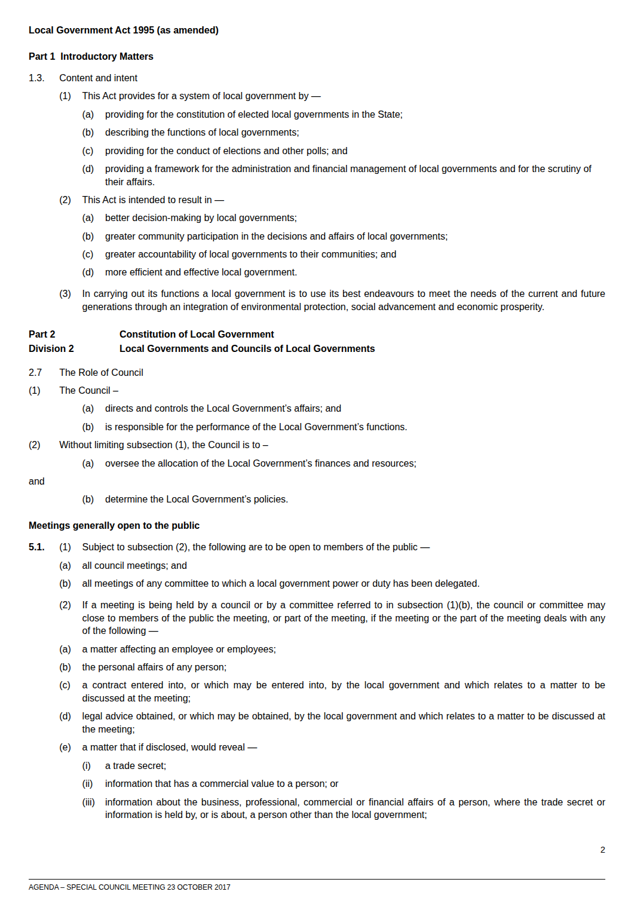Local Government Act 1995 (as amended)
Part 1 Introductory Matters
1.3.
Content and intent
(1)
This Act provides for a system of local government by —
(a)
providing for the constitution of elected local governments in the State;
(b)
describing the functions of local governments;
(c)
providing for the conduct of elections and other polls; and
(d)
providing a framework for the administration and financial management of local governments and for the scrutiny of their affairs.
(2)
This Act is intended to result in —
(a)
better decision-making by local governments;
(b)
greater community participation in the decisions and affairs of local governments;
(c)
greater accountability of local governments to their communities; and
(d)
more efficient and effective local government.
(3)
In carrying out its functions a local government is to use its best endeavours to meet the needs of the current and future generations through an integration of environmental protection, social advancement and economic prosperity.
Part 2
Constitution of Local Government
Division 2
Local Governments and Councils of Local Governments
2.7
The Role of Council
(1)
The Council –
(a)
directs and controls the Local Government’s affairs; and
(b)
is responsible for the performance of the Local Government’s functions.
(2)
Without limiting subsection (1), the Council is to –
(a)
oversee the allocation of the Local Government’s finances and resources;
and
(b)
determine the Local Government’s policies.
Meetings generally open to the public
5.1.
(1)
Subject to subsection (2), the following are to be open to members of the public —
(a)
all council meetings; and
(b)
all meetings of any committee to which a local government power or duty has been delegated.
(2)
If a meeting is being held by a council or by a committee referred to in subsection (1)(b), the council or committee may close to members of the public the meeting, or part of the meeting, if the meeting or the part of the meeting deals with any of the following —
(a)
a matter affecting an employee or employees;
(b)
the personal affairs of any person;
(c)
a contract entered into, or which may be entered into, by the local government and which relates to a matter to be discussed at the meeting;
(d)
legal advice obtained, or which may be obtained, by the local government and which relates to a matter to be discussed at the meeting;
(e)
a matter that if disclosed, would reveal —
(i)
a trade secret;
(ii)
information that has a commercial value to a person; or
(iii)
information about the business, professional, commercial or financial affairs of a person, where the trade secret or information is held by, or is about, a person other than the local government;
2
AGENDA – SPECIAL COUNCIL MEETING 23 OCTOBER 2017